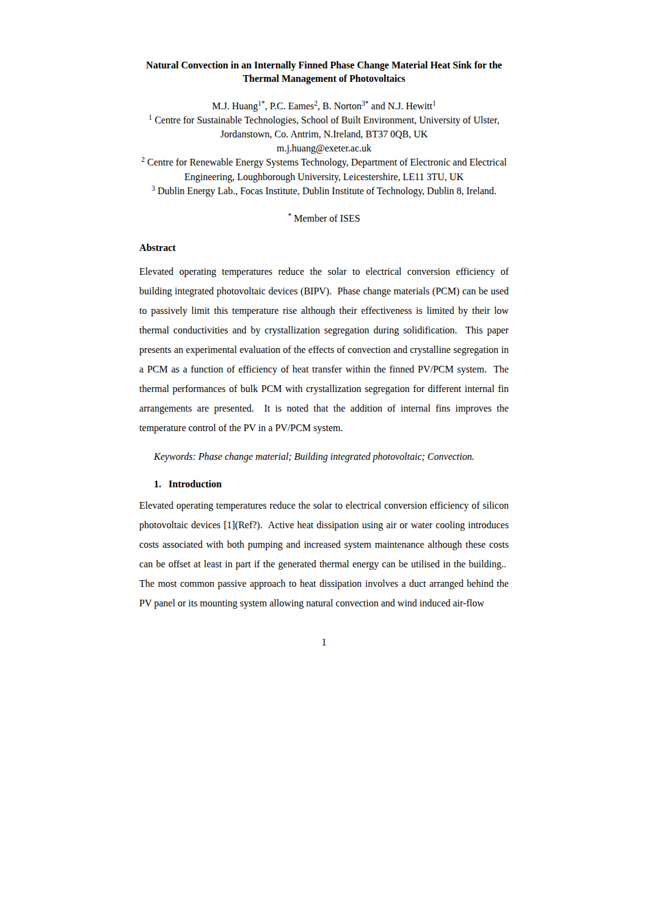Natural Convection in an Internally Finned Phase Change Material Heat Sink for the Thermal Management of Photovoltaics
M.J. Huang1*, P.C. Eames2, B. Norton3* and N.J. Hewitt1
1 Centre for Sustainable Technologies, School of Built Environment, University of Ulster, Jordanstown, Co. Antrim, N.Ireland, BT37 0QB, UK
m.j.huang@exeter.ac.uk
2 Centre for Renewable Energy Systems Technology, Department of Electronic and Electrical Engineering, Loughborough University, Leicestershire, LE11 3TU, UK
3 Dublin Energy Lab., Focas Institute, Dublin Institute of Technology, Dublin 8, Ireland.
* Member of ISES
Abstract
Elevated operating temperatures reduce the solar to electrical conversion efficiency of building integrated photovoltaic devices (BIPV). Phase change materials (PCM) can be used to passively limit this temperature rise although their effectiveness is limited by their low thermal conductivities and by crystallization segregation during solidification. This paper presents an experimental evaluation of the effects of convection and crystalline segregation in a PCM as a function of efficiency of heat transfer within the finned PV/PCM system. The thermal performances of bulk PCM with crystallization segregation for different internal fin arrangements are presented. It is noted that the addition of internal fins improves the temperature control of the PV in a PV/PCM system.
Keywords: Phase change material; Building integrated photovoltaic; Convection.
1. Introduction
Elevated operating temperatures reduce the solar to electrical conversion efficiency of silicon photovoltaic devices [1](Ref?). Active heat dissipation using air or water cooling introduces costs associated with both pumping and increased system maintenance although these costs can be offset at least in part if the generated thermal energy can be utilised in the building.. The most common passive approach to heat dissipation involves a duct arranged behind the PV panel or its mounting system allowing natural convection and wind induced air-flow
1